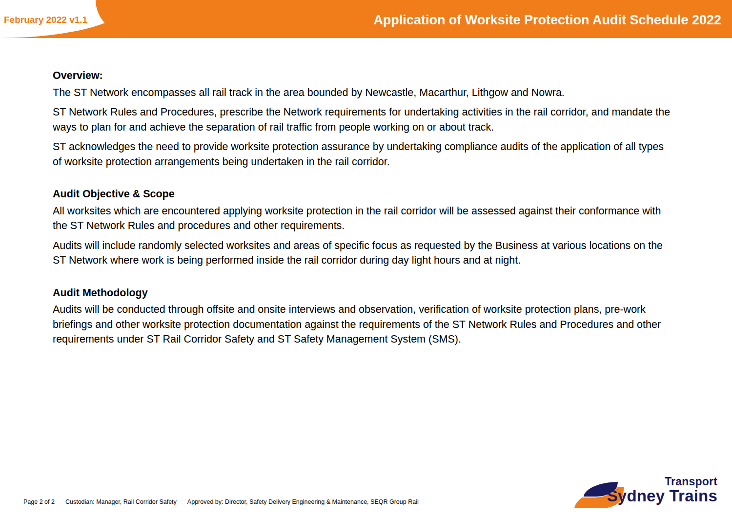February 2022 v1.1
Application of Worksite Protection Audit Schedule 2022
Overview:
The ST Network encompasses all rail track in the area bounded by Newcastle, Macarthur, Lithgow and Nowra.
ST Network Rules and Procedures, prescribe the Network requirements for undertaking activities in the rail corridor, and mandate the ways to plan for and achieve the separation of rail traffic from people working on or about track.
ST acknowledges the need to provide worksite protection assurance by undertaking compliance audits of the application of all types of worksite protection arrangements being undertaken in the rail corridor.
Audit Objective & Scope
All worksites which are encountered applying worksite protection in the rail corridor will be assessed against their conformance with the ST Network Rules and procedures and other requirements.
Audits will include randomly selected worksites and areas of specific focus as requested by the Business at various locations on the ST Network where work is being performed inside the rail corridor during day light hours and at night.
Audit Methodology
Audits will be conducted through offsite and onsite interviews and observation, verification of worksite protection plans, pre-work briefings and other worksite protection documentation against the requirements of the ST Network Rules and Procedures and other requirements under ST Rail Corridor Safety and ST Safety Management System (SMS).
Page 2 of 2 Custodian: Manager, Rail Corridor Safety Approved by: Director, Safety Delivery Engineering & Maintenance, SEQR Group Rail
Transport
Sydney Trains